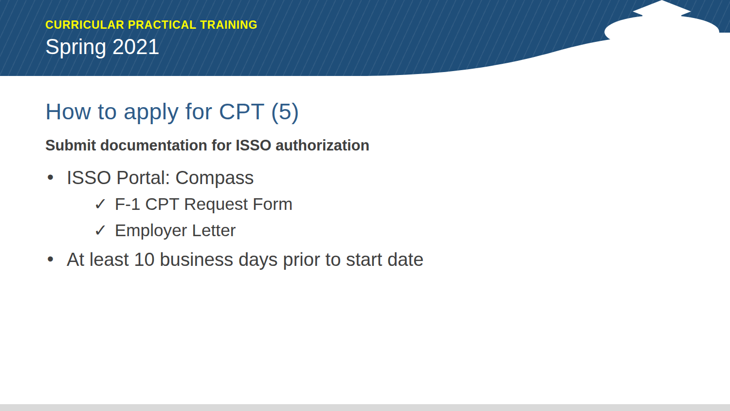Curricular Practical Training
Spring 2021
How to apply for CPT (5)
Submit documentation for ISSO authorization
ISSO Portal: Compass
F-1 CPT Request Form
Employer Letter
At least 10 business days prior to start date